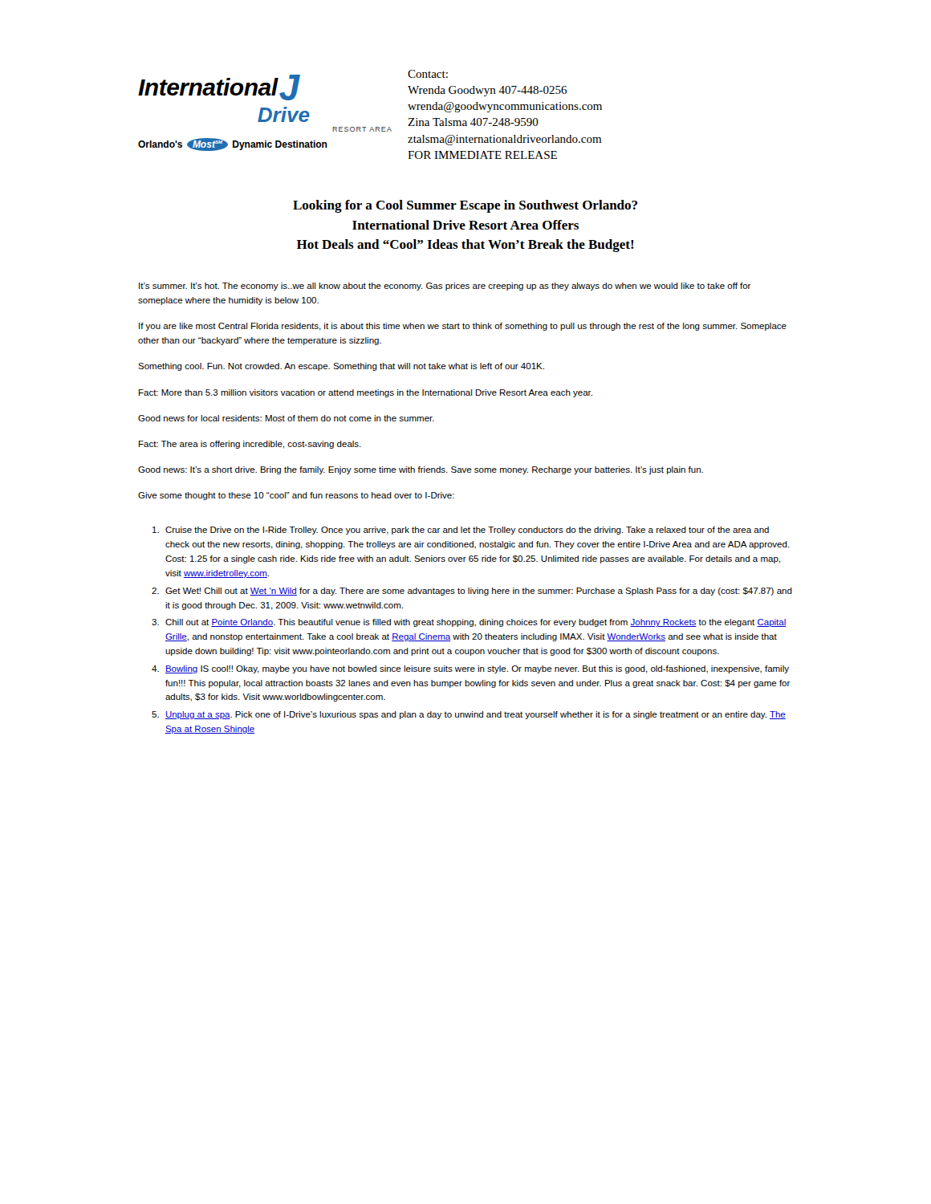International J Drive RESORT AREA Orlando's MostSM Dynamic Destination
Contact:
Wrenda Goodwyn 407-448-0256
wrenda@goodwyncommunications.com
Zina Talsma 407-248-9590
ztalsma@internationaldriveorlando.com
FOR IMMEDIATE RELEASE
Looking for a Cool Summer Escape in Southwest Orlando?
International Drive Resort Area Offers
Hot Deals and “Cool” Ideas that Won’t Break the Budget!
It’s summer. It’s hot. The economy is..we all know about the economy. Gas prices are creeping up as they always do when we would like to take off for someplace where the humidity is below 100.
If you are like most Central Florida residents, it is about this time when we start to think of something to pull us through the rest of the long summer. Someplace other than our “backyard” where the temperature is sizzling.
Something cool. Fun. Not crowded. An escape. Something that will not take what is left of our 401K.
Fact: More than 5.3 million visitors vacation or attend meetings in the International Drive Resort Area each year.
Good news for local residents: Most of them do not come in the summer.
Fact: The area is offering incredible, cost-saving deals.
Good news: It’s a short drive. Bring the family. Enjoy some time with friends. Save some money. Recharge your batteries. It’s just plain fun.
Give some thought to these 10 “cool” and fun reasons to head over to I-Drive:
Cruise the Drive on the I-Ride Trolley. Once you arrive, park the car and let the Trolley conductors do the driving. Take a relaxed tour of the area and check out the new resorts, dining, shopping. The trolleys are air conditioned, nostalgic and fun. They cover the entire I-Drive Area and are ADA approved. Cost: 1.25 for a single cash ride. Kids ride free with an adult. Seniors over 65 ride for $0.25. Unlimited ride passes are available. For details and a map, visit www.iridetrolley.com.
Get Wet! Chill out at Wet ‘n Wild for a day. There are some advantages to living here in the summer: Purchase a Splash Pass for a day (cost: $47.87) and it is good through Dec. 31, 2009. Visit: www.wetnwild.com.
Chill out at Pointe Orlando. This beautiful venue is filled with great shopping, dining choices for every budget from Johnny Rockets to the elegant Capital Grille, and nonstop entertainment. Take a cool break at Regal Cinema with 20 theaters including IMAX. Visit WonderWorks and see what is inside that upside down building! Tip: visit www.pointeorlando.com and print out a coupon voucher that is good for $300 worth of discount coupons.
Bowling IS cool!! Okay, maybe you have not bowled since leisure suits were in style. Or maybe never. But this is good, old-fashioned, inexpensive, family fun!!! This popular, local attraction boasts 32 lanes and even has bumper bowling for kids seven and under. Plus a great snack bar. Cost: $4 per game for adults, $3 for kids. Visit www.worldbowlingcenter.com.
Unplug at a spa. Pick one of I-Drive’s luxurious spas and plan a day to unwind and treat yourself whether it is for a single treatment or an entire day. The Spa at Rosen Shingle